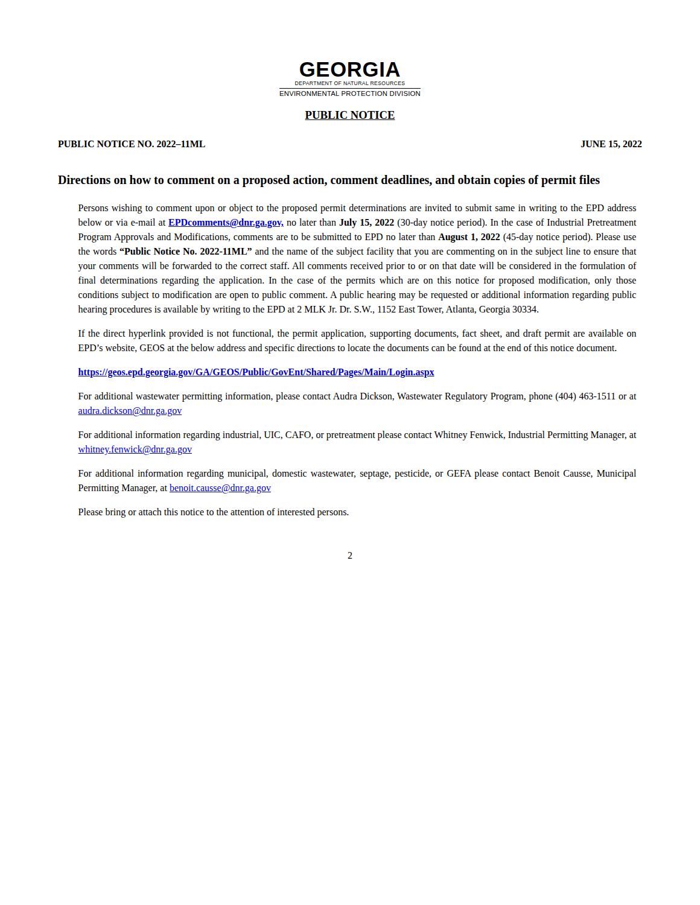GEORGIA
Department of Natural Resources
Environmental Protection Division
PUBLIC NOTICE
PUBLIC NOTICE NO. 2022–11ML JUNE 15, 2022
Directions on how to comment on a proposed action, comment deadlines, and obtain copies of permit files
Persons wishing to comment upon or object to the proposed permit determinations are invited to submit same in writing to the EPD address below or via e-mail at EPDcomments@dnr.ga.gov, no later than July 15, 2022 (30-day notice period). In the case of Industrial Pretreatment Program Approvals and Modifications, comments are to be submitted to EPD no later than August 1, 2022 (45-day notice period). Please use the words “Public Notice No. 2022-11ML” and the name of the subject facility that you are commenting on in the subject line to ensure that your comments will be forwarded to the correct staff. All comments received prior to or on that date will be considered in the formulation of final determinations regarding the application. In the case of the permits which are on this notice for proposed modification, only those conditions subject to modification are open to public comment. A public hearing may be requested or additional information regarding public hearing procedures is available by writing to the EPD at 2 MLK Jr. Dr. S.W., 1152 East Tower, Atlanta, Georgia 30334.
If the direct hyperlink provided is not functional, the permit application, supporting documents, fact sheet, and draft permit are available on EPD’s website, GEOS at the below address and specific directions to locate the documents can be found at the end of this notice document.
https://geos.epd.georgia.gov/GA/GEOS/Public/GovEnt/Shared/Pages/Main/Login.aspx
For additional wastewater permitting information, please contact Audra Dickson, Wastewater Regulatory Program, phone (404) 463-1511 or at audra.dickson@dnr.ga.gov
For additional information regarding industrial, UIC, CAFO, or pretreatment please contact Whitney Fenwick, Industrial Permitting Manager, at whitney.fenwick@dnr.ga.gov
For additional information regarding municipal, domestic wastewater, septage, pesticide, or GEFA please contact Benoit Causse, Municipal Permitting Manager, at benoit.causse@dnr.ga.gov
Please bring or attach this notice to the attention of interested persons.
2